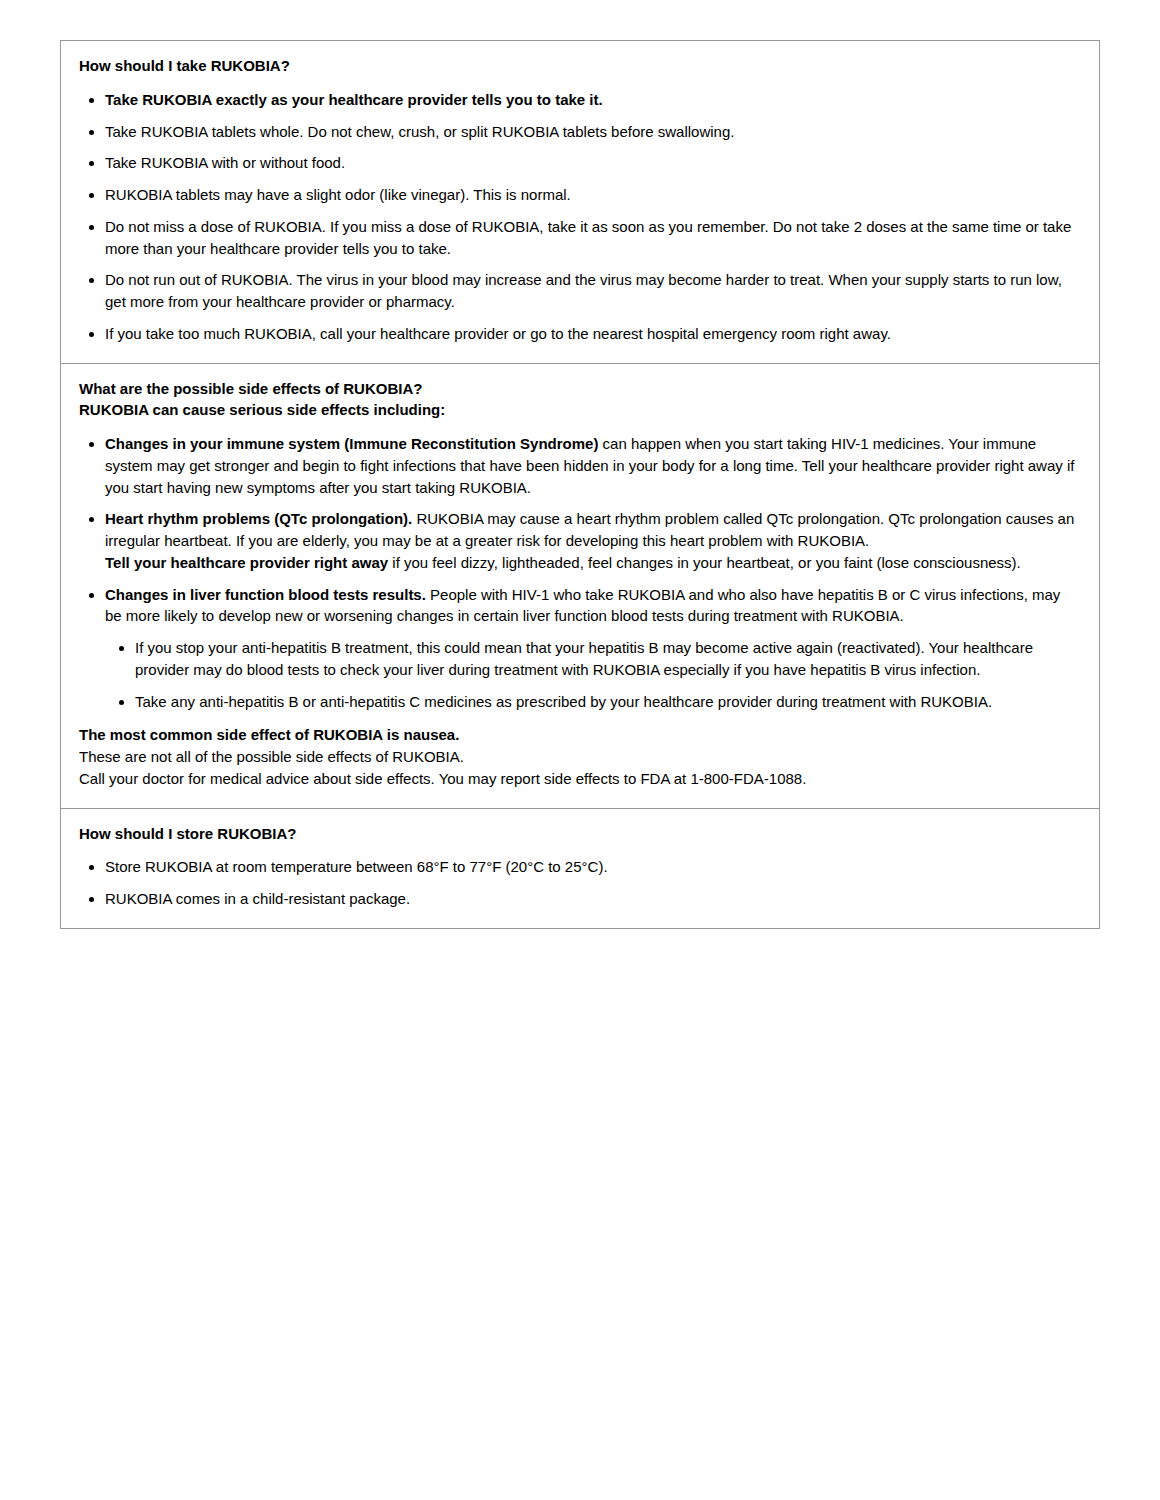How should I take RUKOBIA?
Take RUKOBIA exactly as your healthcare provider tells you to take it.
Take RUKOBIA tablets whole. Do not chew, crush, or split RUKOBIA tablets before swallowing.
Take RUKOBIA with or without food.
RUKOBIA tablets may have a slight odor (like vinegar). This is normal.
Do not miss a dose of RUKOBIA. If you miss a dose of RUKOBIA, take it as soon as you remember. Do not take 2 doses at the same time or take more than your healthcare provider tells you to take.
Do not run out of RUKOBIA. The virus in your blood may increase and the virus may become harder to treat. When your supply starts to run low, get more from your healthcare provider or pharmacy.
If you take too much RUKOBIA, call your healthcare provider or go to the nearest hospital emergency room right away.
What are the possible side effects of RUKOBIA?
RUKOBIA can cause serious side effects including:
Changes in your immune system (Immune Reconstitution Syndrome) can happen when you start taking HIV-1 medicines. Your immune system may get stronger and begin to fight infections that have been hidden in your body for a long time. Tell your healthcare provider right away if you start having new symptoms after you start taking RUKOBIA.
Heart rhythm problems (QTc prolongation). RUKOBIA may cause a heart rhythm problem called QTc prolongation. QTc prolongation causes an irregular heartbeat. If you are elderly, you may be at a greater risk for developing this heart problem with RUKOBIA.
Tell your healthcare provider right away if you feel dizzy, lightheaded, feel changes in your heartbeat, or you faint (lose consciousness).
Changes in liver function blood tests results. People with HIV-1 who take RUKOBIA and who also have hepatitis B or C virus infections, may be more likely to develop new or worsening changes in certain liver function blood tests during treatment with RUKOBIA.
If you stop your anti-hepatitis B treatment, this could mean that your hepatitis B may become active again (reactivated). Your healthcare provider may do blood tests to check your liver during treatment with RUKOBIA especially if you have hepatitis B virus infection.
Take any anti-hepatitis B or anti-hepatitis C medicines as prescribed by your healthcare provider during treatment with RUKOBIA.
The most common side effect of RUKOBIA is nausea.
These are not all of the possible side effects of RUKOBIA.
Call your doctor for medical advice about side effects. You may report side effects to FDA at 1-800-FDA-1088.
How should I store RUKOBIA?
Store RUKOBIA at room temperature between 68°F to 77°F (20°C to 25°C).
RUKOBIA comes in a child-resistant package.